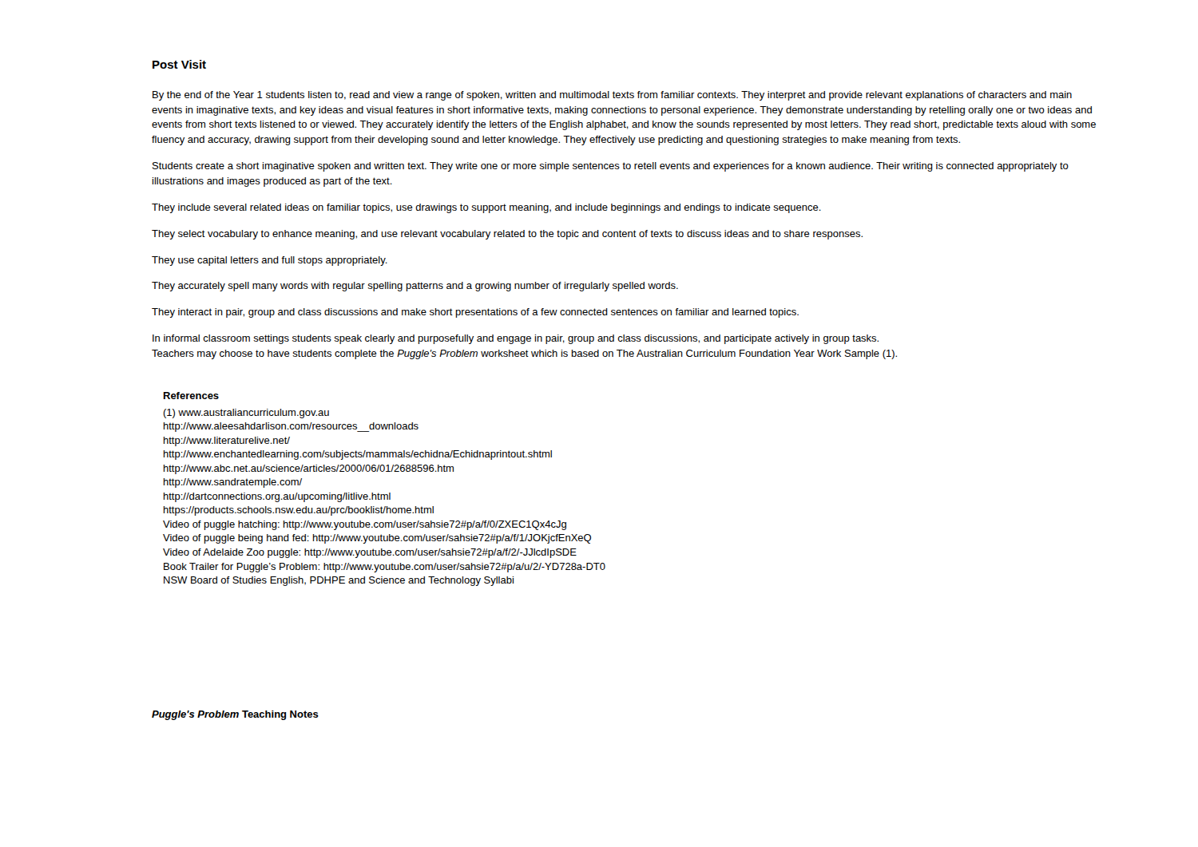Post Visit
By the end of the Year 1 students listen to, read and view a range of spoken, written and multimodal texts from familiar contexts. They interpret and provide relevant explanations of characters and main events in imaginative texts, and key ideas and visual features in short informative texts, making connections to personal experience. They demonstrate understanding by retelling orally one or two ideas and events from short texts listened to or viewed. They accurately identify the letters of the English alphabet, and know the sounds represented by most letters. They read short, predictable texts aloud with some fluency and accuracy, drawing support from their developing sound and letter knowledge. They effectively use predicting and questioning strategies to make meaning from texts.
Students create a short imaginative spoken and written text. They write one or more simple sentences to retell events and experiences for a known audience. Their writing is connected appropriately to illustrations and images produced as part of the text.
They include several related ideas on familiar topics, use drawings to support meaning, and include beginnings and endings to indicate sequence.
They select vocabulary to enhance meaning, and use relevant vocabulary related to the topic and content of texts to discuss ideas and to share responses.
They use capital letters and full stops appropriately.
They accurately spell many words with regular spelling patterns and a growing number of irregularly spelled words.
They interact in pair, group and class discussions and make short presentations of a few connected sentences on familiar and learned topics.
In informal classroom settings students speak clearly and purposefully and engage in pair, group and class discussions, and participate actively in group tasks.
Teachers may choose to have students complete the Puggle's Problem worksheet which is based on The Australian Curriculum Foundation Year Work Sample (1).
References
(1) www.australiancurriculum.gov.au
http://www.aleesahdarlison.com/resources__downloads
http://www.literaturelive.net/
http://www.enchantedlearning.com/subjects/mammals/echidna/Echidnaprintout.shtml
http://www.abc.net.au/science/articles/2000/06/01/2688596.htm
http://www.sandratemple.com/
http://dartconnections.org.au/upcoming/litlive.html
https://products.schools.nsw.edu.au/prc/booklist/home.html
Video of puggle hatching: http://www.youtube.com/user/sahsie72#p/a/f/0/ZXEC1Qx4cJg
Video of puggle being hand fed: http://www.youtube.com/user/sahsie72#p/a/f/1/JOKjcfEnXeQ
Video of Adelaide Zoo puggle: http://www.youtube.com/user/sahsie72#p/a/f/2/-JJlcdIpSDE
Book Trailer for Puggle’s Problem: http://www.youtube.com/user/sahsie72#p/a/u/2/-YD728a-DT0
NSW Board of Studies English, PDHPE and Science and Technology Syllabi
Puggle's Problem Teaching Notes